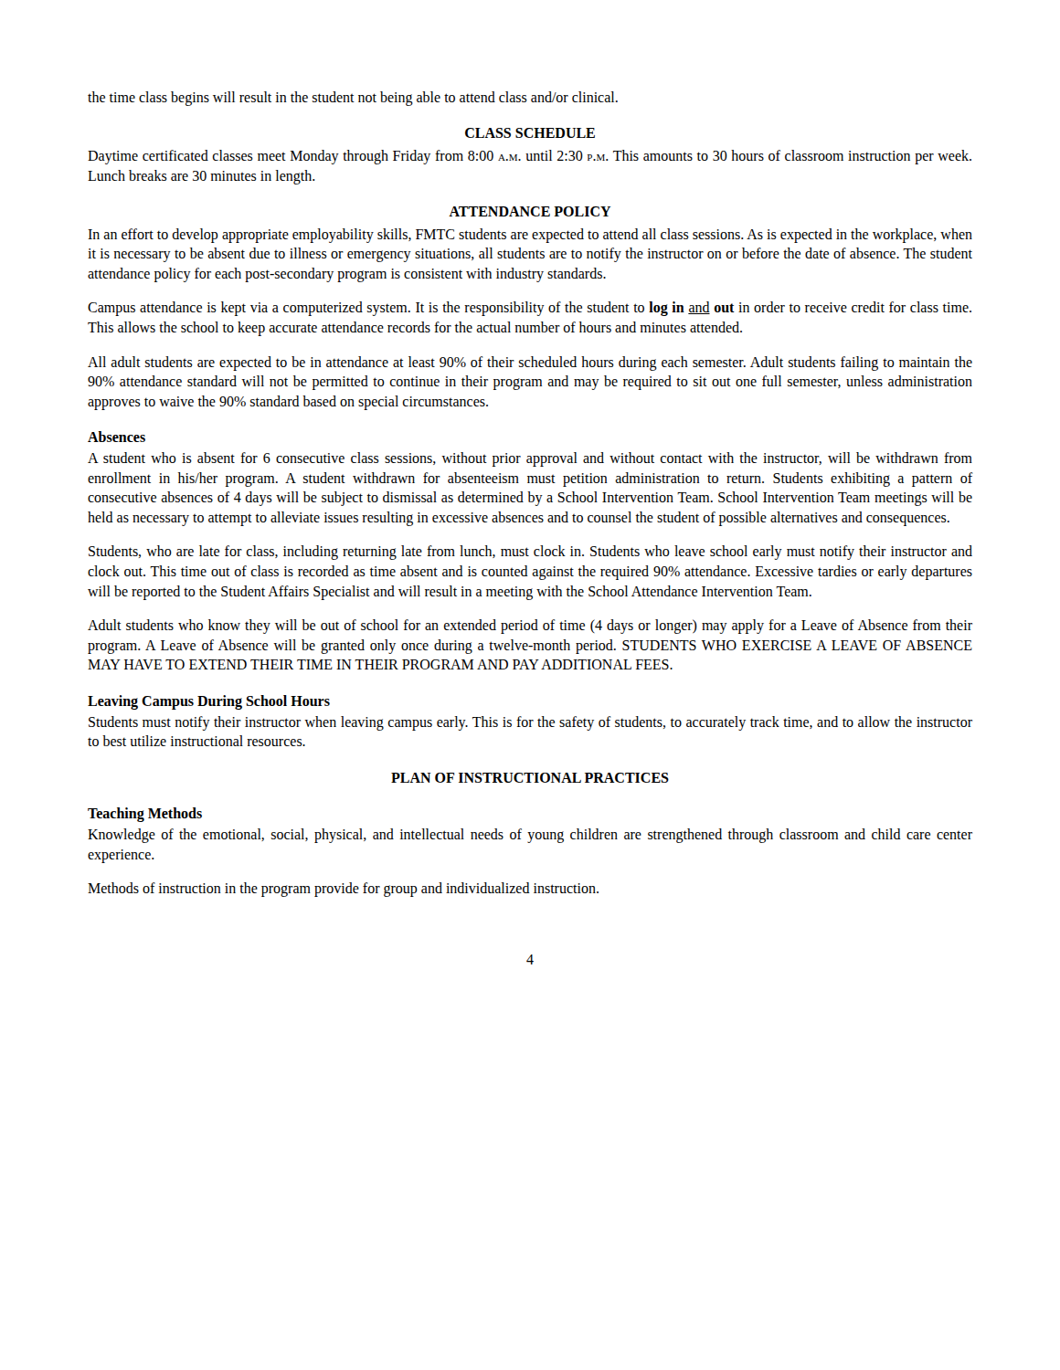the time class begins will result in the student not being able to attend class and/or clinical.
Class Schedule
Daytime certificated classes meet Monday through Friday from 8:00 a.m. until 2:30 p.m. This amounts to 30 hours of classroom instruction per week. Lunch breaks are 30 minutes in length.
Attendance Policy
In an effort to develop appropriate employability skills, FMTC students are expected to attend all class sessions. As is expected in the workplace, when it is necessary to be absent due to illness or emergency situations, all students are to notify the instructor on or before the date of absence. The student attendance policy for each post-secondary program is consistent with industry standards.
Campus attendance is kept via a computerized system. It is the responsibility of the student to log in and out in order to receive credit for class time. This allows the school to keep accurate attendance records for the actual number of hours and minutes attended.
All adult students are expected to be in attendance at least 90% of their scheduled hours during each semester. Adult students failing to maintain the 90% attendance standard will not be permitted to continue in their program and may be required to sit out one full semester, unless administration approves to waive the 90% standard based on special circumstances.
Absences
A student who is absent for 6 consecutive class sessions, without prior approval and without contact with the instructor, will be withdrawn from enrollment in his/her program. A student withdrawn for absenteeism must petition administration to return. Students exhibiting a pattern of consecutive absences of 4 days will be subject to dismissal as determined by a School Intervention Team. School Intervention Team meetings will be held as necessary to attempt to alleviate issues resulting in excessive absences and to counsel the student of possible alternatives and consequences.
Students, who are late for class, including returning late from lunch, must clock in. Students who leave school early must notify their instructor and clock out. This time out of class is recorded as time absent and is counted against the required 90% attendance. Excessive tardies or early departures will be reported to the Student Affairs Specialist and will result in a meeting with the School Attendance Intervention Team.
Adult students who know they will be out of school for an extended period of time (4 days or longer) may apply for a Leave of Absence from their program. A Leave of Absence will be granted only once during a twelve-month period. STUDENTS WHO EXERCISE A LEAVE OF ABSENCE MAY HAVE TO EXTEND THEIR TIME IN THEIR PROGRAM AND PAY ADDITIONAL FEES.
Leaving Campus During School Hours
Students must notify their instructor when leaving campus early. This is for the safety of students, to accurately track time, and to allow the instructor to best utilize instructional resources.
Plan of Instructional Practices
Teaching Methods
Knowledge of the emotional, social, physical, and intellectual needs of young children are strengthened through classroom and child care center experience.
Methods of instruction in the program provide for group and individualized instruction.
4